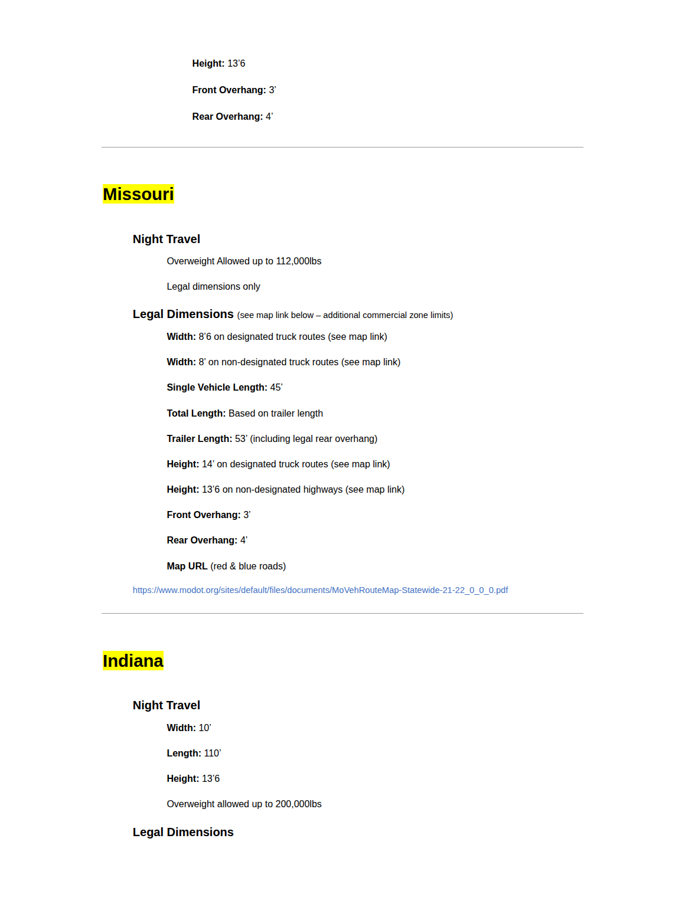Height: 13’6
Front Overhang: 3’
Rear Overhang: 4’
Missouri
Night Travel
Overweight Allowed up to 112,000lbs
Legal dimensions only
Legal Dimensions (see map link below – additional commercial zone limits)
Width: 8’6 on designated truck routes (see map link)
Width: 8’ on non-designated truck routes (see map link)
Single Vehicle Length: 45’
Total Length: Based on trailer length
Trailer Length: 53’ (including legal rear overhang)
Height: 14’ on designated truck routes (see map link)
Height: 13’6 on non-designated highways (see map link)
Front Overhang: 3’
Rear Overhang: 4’
Map URL (red & blue roads)
https://www.modot.org/sites/default/files/documents/MoVehRouteMap-Statewide-21-22_0_0_0.pdf
Indiana
Night Travel
Width: 10’
Length: 110’
Height: 13’6
Overweight allowed up to 200,000lbs
Legal Dimensions